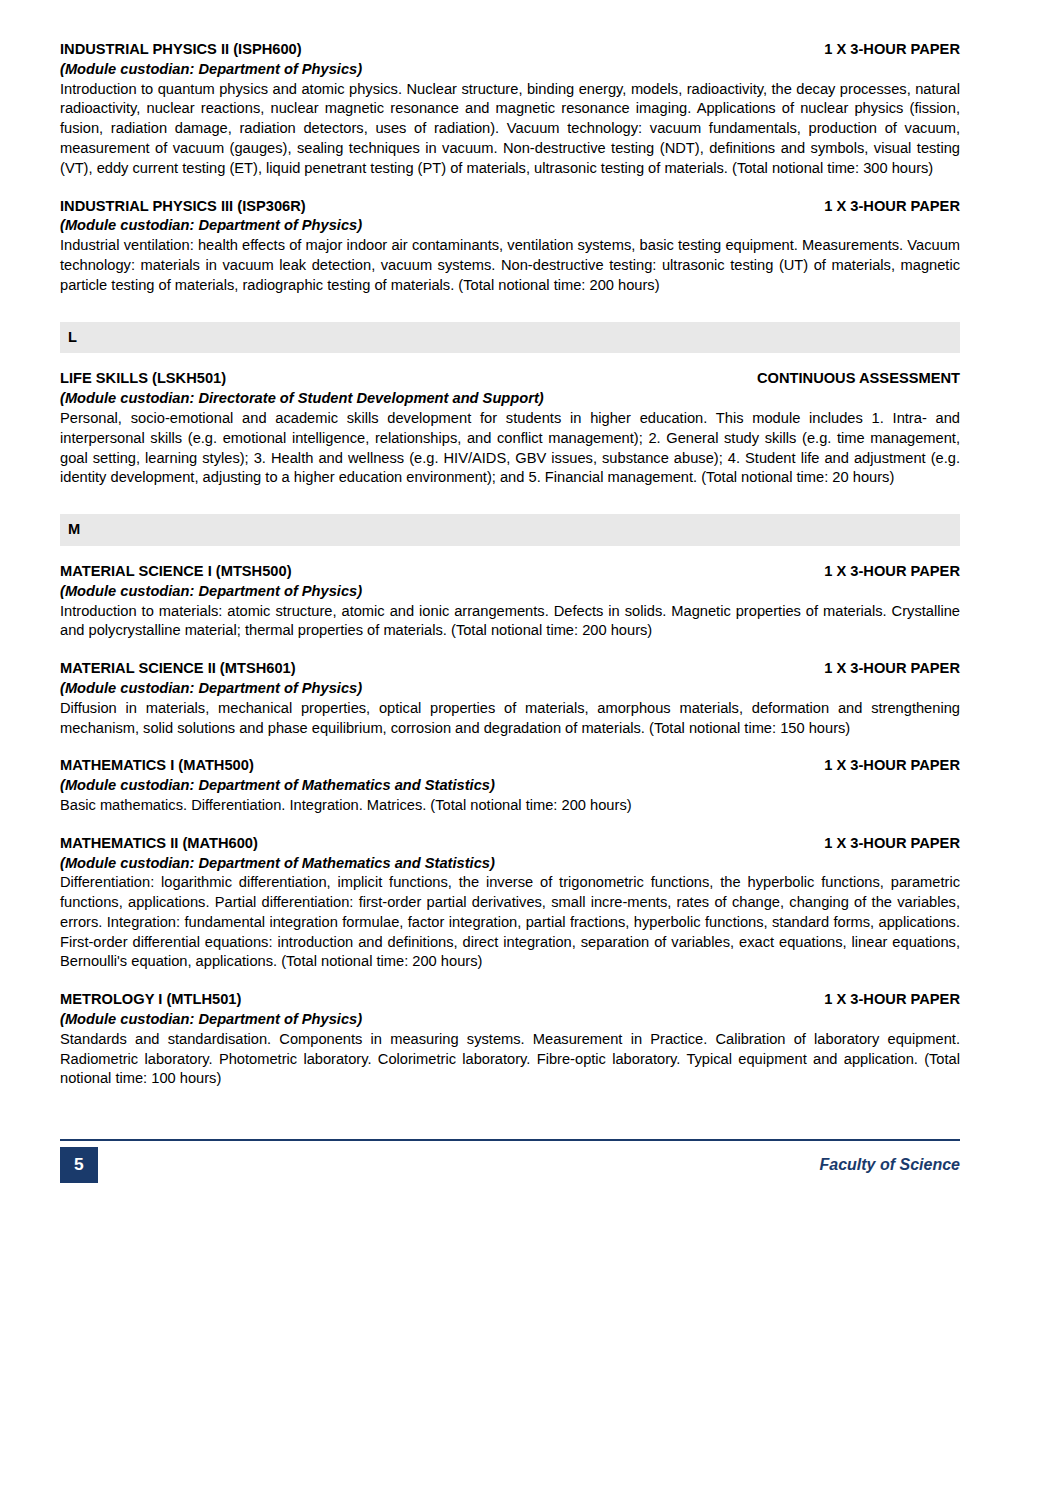Industrial Physics II (ISPH600) 1 x 3-hour paper
(Module custodian: Department of Physics)
Introduction to quantum physics and atomic physics. Nuclear structure, binding energy, models, radioactivity, the decay processes, natural radioactivity, nuclear reactions, nuclear magnetic resonance and magnetic resonance imaging. Applications of nuclear physics (fission, fusion, radiation damage, radiation detectors, uses of radiation). Vacuum technology: vacuum fundamentals, production of vacuum, measurement of vacuum (gauges), sealing techniques in vacuum. Non-destructive testing (NDT), definitions and symbols, visual testing (VT), eddy current testing (ET), liquid penetrant testing (PT) of materials, ultrasonic testing of materials. (Total notional time: 300 hours)
Industrial Physics III (ISP306R) 1 x 3-hour paper
(Module custodian: Department of Physics)
Industrial ventilation: health effects of major indoor air contaminants, ventilation systems, basic testing equipment. Measurements. Vacuum technology: materials in vacuum leak detection, vacuum systems. Non-destructive testing: ultrasonic testing (UT) of materials, magnetic particle testing of materials, radiographic testing of materials. (Total notional time: 200 hours)
L
Life Skills (LSKH501) Continuous assessment
(Module custodian: Directorate of Student Development and Support)
Personal, socio-emotional and academic skills development for students in higher education. This module includes 1. Intra- and interpersonal skills (e.g. emotional intelligence, relationships, and conflict management); 2. General study skills (e.g. time management, goal setting, learning styles); 3. Health and wellness (e.g. HIV/AIDS, GBV issues, substance abuse); 4. Student life and adjustment (e.g. identity development, adjusting to a higher education environment); and 5. Financial management. (Total notional time: 20 hours)
M
Material Science I (MTSH500) 1 x 3-hour paper
(Module custodian: Department of Physics)
Introduction to materials: atomic structure, atomic and ionic arrangements. Defects in solids. Magnetic properties of materials. Crystalline and polycrystalline material; thermal properties of materials. (Total notional time: 200 hours)
Material Science II (MTSH601) 1 x 3-hour paper
(Module custodian: Department of Physics)
Diffusion in materials, mechanical properties, optical properties of materials, amorphous materials, deformation and strengthening mechanism, solid solutions and phase equilibrium, corrosion and degradation of materials. (Total notional time: 150 hours)
Mathematics I (MATH500) 1 x 3-hour paper
(Module custodian: Department of Mathematics and Statistics)
Basic mathematics. Differentiation. Integration. Matrices. (Total notional time: 200 hours)
Mathematics II (MATH600) 1 x 3-hour paper
(Module custodian: Department of Mathematics and Statistics)
Differentiation: logarithmic differentiation, implicit functions, the inverse of trigonometric functions, the hyperbolic functions, parametric functions, applications. Partial differentiation: first-order partial derivatives, small incre-ments, rates of change, changing of the variables, errors. Integration: fundamental integration formulae, factor integration, partial fractions, hyperbolic functions, standard forms, applications. First-order differential equations: introduction and definitions, direct integration, separation of variables, exact equations, linear equations, Bernoulli's equation, applications. (Total notional time: 200 hours)
Metrology I (MTLH501) 1 x 3-hour paper
(Module custodian: Department of Physics)
Standards and standardisation. Components in measuring systems. Measurement in Practice. Calibration of laboratory equipment. Radiometric laboratory. Photometric laboratory. Colorimetric laboratory. Fibre-optic laboratory. Typical equipment and application. (Total notional time: 100 hours)
5 Faculty of Science